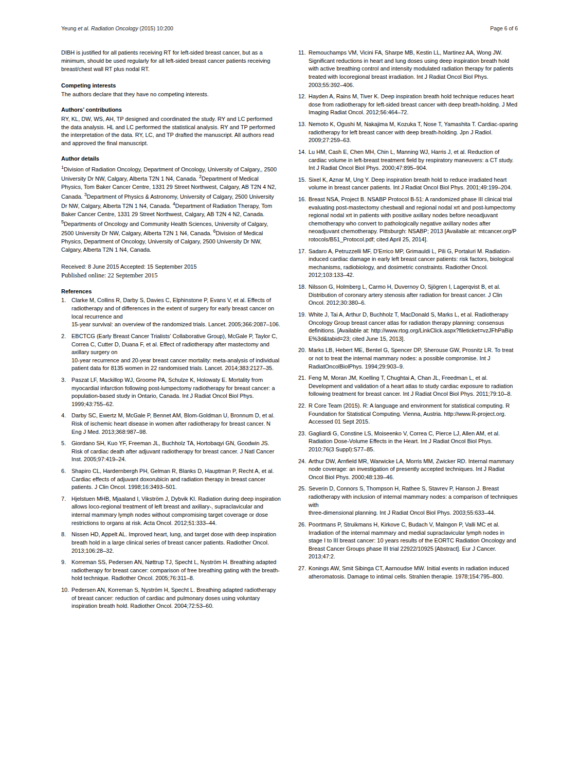Yeung et al. Radiation Oncology (2015) 10:200
Page 6 of 6
DIBH is justified for all patients receiving RT for left-sided breast cancer, but as a minimum, should be used regularly for all left-sided breast cancer patients receiving breast/chest wall RT plus nodal RT.
Competing interests
The authors declare that they have no competing interests.
Authors’ contributions
RY, KL, DW, WS, AH, TP designed and coordinated the study. RY and LC performed the data analysis. HL and LC performed the statistical analysis. RY and TP performed the interpretation of the data. RY, LC, and TP drafted the manuscript. All authors read and approved the final manuscript.
Author details
1Division of Radiation Oncology, Department of Oncology, University of Calgary,, 2500 University Dr NW, Calgary, Alberta T2N 1 N4, Canada. 2Department of Medical Physics, Tom Baker Cancer Centre, 1331 29 Street Northwest, Calgary, AB T2N 4 N2, Canada. 3Department of Physics & Astronomy, University of Calgary, 2500 University Dr NW, Calgary, Alberta T2N 1 N4, Canada. 4Department of Radiation Therapy, Tom Baker Cancer Centre, 1331 29 Street Northwest, Calgary, AB T2N 4 N2, Canada. 5Departments of Oncology and Community Health Sciences, University of Calgary, 2500 University Dr NW, Calgary, Alberta T2N 1 N4, Canada. 6Division of Medical Physics, Department of Oncology, University of Calgary, 2500 University Dr NW, Calgary, Alberta T2N 1 N4, Canada.
Received: 8 June 2015 Accepted: 15 September 2015
Published online: 22 September 2015
References
Clarke M, Collins R, Darby S, Davies C, Elphinstone P, Evans V, et al. Effects of radiotherapy and of differences in the extent of surgery for early breast cancer on local recurrence and
15-year survival: an overview of the randomized trials. Lancet. 2005;366:2087–106.
EBCTCG (Early Breast Cancer Trialists’ Collaborative Group), McGale P, Taylor C, Correa C, Cutter D, Duana F, et al. Effect of radiotherapy after mastectomy and axillary surgery on
10-year recurrence and 20-year breast cancer mortality: meta-analysis of individual patient data for 8135 women in 22 randomised trials. Lancet. 2014;383:2127–35.
Paszat LF, Mackillop WJ, Groome PA, Schulze K, Holowaty E. Mortality from myocardial infarction following post-lumpectomy radiotherapy for breast cancer: a population-based study in Ontario, Canada. Int J Radiat Oncol Biol Phys. 1999;43:755–62.
Darby SC, Ewertz M, McGale P, Bennet AM, Blom-Goldman U, Bronnum D, et al. Risk of ischemic heart disease in women after radiotherapy for breast cancer. N Eng J Med. 2013;368:987–98.
Giordano SH, Kuo YF, Freeman JL, Buchholz TA, Hortobaqyi GN, Goodwin JS. Risk of cardiac death after adjuvant radiotherapy for breast cancer. J Natl Cancer Inst. 2005;97:419–24.
Shapiro CL, Hardernbergh PH, Gelman R, Blanks D, Hauptman P, Recht A, et al. Cardiac effects of adjuvant doxorubicin and radiation therapy in breast cancer patients. J Clin Oncol. 1998;16:3493–501.
Hjelstuen MHB, Mjaaland I, Vikström J, Dybvik KI. Radiation during deep inspiration allows loco-regional treatment of left breast and axillary-, supraclavicular and internal mammary lymph nodes without compromising target coverage or dose restrictions to organs at risk. Acta Oncol. 2012;51:333–44.
Nissen HD, Appelt AL. Improved heart, lung, and target dose with deep inspiration breath hold in a large clinical series of breast cancer patients. Radiother Oncol. 2013;106:28–32.
Korreman SS, Pedersen AN, Nøttrup TJ, Specht L, Nyström H. Breathing adapted radiotherapy for breast cancer: comparison of free breathing gating with the breath-hold technique. Radiother Oncol. 2005;76:311–8.
Pedersen AN, Korreman S, Nyström H, Specht L. Breathing adapted radiotherapy of breast cancer: reduction of cardiac and pulmonary doses using voluntary inspiration breath hold. Radiother Oncol. 2004;72:53–60.
Remouchamps VM, Vicini FA, Sharpe MB, Kestin LL, Martinez AA, Wong JW. Significant reductions in heart and lung doses using deep inspiration breath hold with active breathing control and intensity modulated radiation therapy for patients treated with locoregional breast irradiation. Int J Radiat Oncol Biol Phys. 2003;55:392–406.
Hayden A, Rains M, Tiver K. Deep inspiration breath hold technique reduces heart dose from radiotherapy for left-sided breast cancer with deep breath-holding. J Med Imaging Radiat Oncol. 2012;56:464–72.
Nemoto K, Ogushi M, Nakajima M, Kozuka T, Nose T, Yamashita T. Cardiac-sparing radiotherapy for left breast cancer with deep breath-holding. Jpn J Radiol. 2009;27:259–63.
Lu HM, Cash E, Chen MH, Chin L, Manning WJ, Harris J, et al. Reduction of cardiac volume in left-breast treatment field by respiratory maneuvers: a CT study. Int J Radiat Oncol Biol Phys. 2000;47:895–904.
Sixel K, Aznar M, Ung Y. Deep inspiration breath hold to reduce irradiated heart volume in breast cancer patients. Int J Radiat Oncol Biol Phys. 2001;49:199–204.
Breast NSA, Project B. NSABP Protocol B-51: A randomized phase III clinical trial evaluating post-mastectomy chestwall and regional nodal xrt and post-lumpectomy regional nodal xrt in patients with positive axillary nodes before neoadjuvant chemotherapy who convert to pathologically negative axillary nodes after neoadjuvant chemotherapy. Pittsburgh: NSABP; 2013 [Available at: mtcancer.org/Protocols/B51_Protocol.pdf; cited April 25, 2014].
Sadaro A, Petruzzelli MF, D’Errico MP, Grimauldi L, Pili G, Portaluri M. Radiation-induced cardiac damage in early left breast cancer patients: risk factors, biological mechanisms, radiobiology, and dosimetric constraints. Radiother Oncol. 2012;103:133–42.
Nilsson G, Holmberg L, Carmo H, Duvernoy O, Sjögren I, Lagerqvist B, et al. Distribution of coronary artery stenosis after radiation for breast cancer. J Clin Oncol. 2012;30:380–6.
White J, Tai A, Arthur D, Buchholz T, MacDonald S, Marks L, et al. Radiotherapy Oncology Group breast cancer atlas for radiation therapy planning: consensus definitions. [Available at: http://www.rtog.org/LinkClick.aspx?fileticket=vzJFhPaBipE%3d&tabid=23; cited June 15, 2013].
Marks LB, Hebert ME, Bentel G, Spencer DP, Sherouse GW, Prosnitz LR. To treat or not to treat the internal mammary nodes: a possible compromise. Int J RadiatOncolBiolPhys. 1994;29:903–9.
Feng M, Moran JM, Koelling T, Chughtai A, Chan JL, Freedman L, et al. Development and validation of a heart atlas to study cardiac exposure to radiation following treatment for breast cancer. Int J Radiat Oncol Biol Phys. 2011;79:10–8.
R Core Team (2015). R: A language and environment for statistical computing. R Foundation for Statistical Computing. Vienna, Austria. http://www.R-project.org. Accessed 01 Sept 2015.
Gagliardi G, Constine LS, Moiseenko V, Correa C, Pierce LJ, Allen AM, et al. Radiation Dose-Volume Effects in the Heart. Int J Radiat Oncol Biol Phys. 2010;76(3 Suppl):S77–85.
Arthur DW, Arnfield MR, Warwicke LA, Morris MM, Zwicker RD. Internal mammary node coverage: an investigation of presently accepted techniques. Int J Radiat Oncol Biol Phys. 2000;48:139–46.
Severin D, Connors S, Thompson H, Rathee S, Stavrev P, Hanson J. Breast radiotherapy with inclusion of internal mammary nodes: a comparison of techniques with
three-dimensional planning. Int J Radiat Oncol Biol Phys. 2003;55:633–44.
Poortmans P, Struikmans H, Kirkove C, Budach V, Malngon P, Valli MC et al. Irradiation of the internal mammary and medial supraclavicular lymph nodes in stage I to III breast cancer: 10 years results of the EORTC Radiation Oncology and Breast Cancer Groups phase III trial 22922/10925 [Abstract]. Eur J Cancer. 2013;47:2.
Konings AW, Smit Sibinga CT, Aarnoudse MW. Initial events in radiation induced atheromatosis. Damage to intimal cells. Strahlen therapie. 1978;154:795–800.